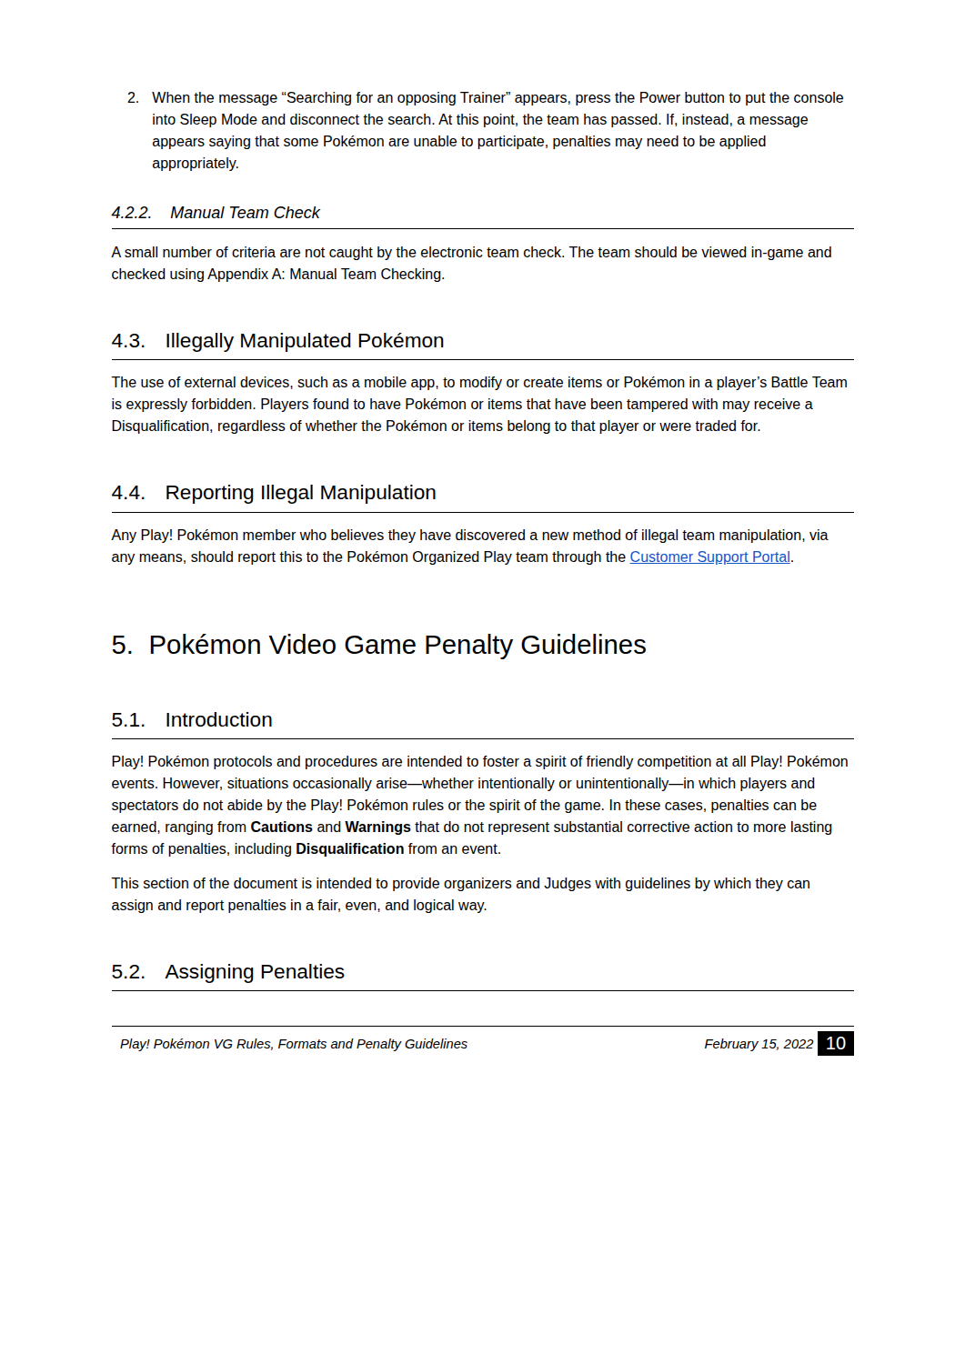When the message “Searching for an opposing Trainer” appears, press the Power button to put the console into Sleep Mode and disconnect the search. At this point, the team has passed. If, instead, a message appears saying that some Pokémon are unable to participate, penalties may need to be applied appropriately.
4.2.2. Manual Team Check
A small number of criteria are not caught by the electronic team check. The team should be viewed in-game and checked using Appendix A: Manual Team Checking.
4.3. Illegally Manipulated Pokémon
The use of external devices, such as a mobile app, to modify or create items or Pokémon in a player’s Battle Team is expressly forbidden. Players found to have Pokémon or items that have been tampered with may receive a Disqualification, regardless of whether the Pokémon or items belong to that player or were traded for.
4.4. Reporting Illegal Manipulation
Any Play! Pokémon member who believes they have discovered a new method of illegal team manipulation, via any means, should report this to the Pokémon Organized Play team through the Customer Support Portal.
5. Pokémon Video Game Penalty Guidelines
5.1. Introduction
Play! Pokémon protocols and procedures are intended to foster a spirit of friendly competition at all Play! Pokémon events. However, situations occasionally arise—whether intentionally or unintentionally—in which players and spectators do not abide by the Play! Pokémon rules or the spirit of the game. In these cases, penalties can be earned, ranging from Cautions and Warnings that do not represent substantial corrective action to more lasting forms of penalties, including Disqualification from an event.
This section of the document is intended to provide organizers and Judges with guidelines by which they can assign and report penalties in a fair, even, and logical way.
5.2. Assigning Penalties
Play! Pokémon VG Rules, Formats and Penalty Guidelines February 15, 2022 10